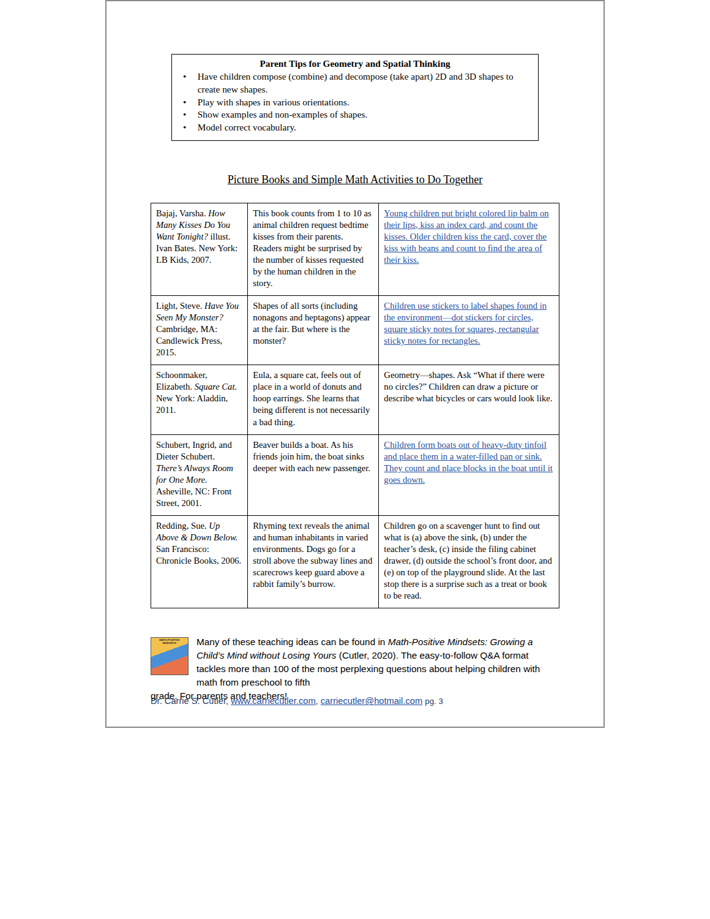Parent Tips for Geometry and Spatial Thinking
Have children compose (combine) and decompose (take apart) 2D and 3D shapes to create new shapes.
Play with shapes in various orientations.
Show examples and non-examples of shapes.
Model correct vocabulary.
Picture Books and Simple Math Activities to Do Together
| Bajaj, Varsha. How Many Kisses Do You Want Tonight? illust. Ivan Bates. New York: LB Kids, 2007. | This book counts from 1 to 10 as animal children request bedtime kisses from their parents. Readers might be surprised by the number of kisses requested by the human children in the story. | Young children put bright colored lip balm on their lips, kiss an index card, and count the kisses. Older children kiss the card, cover the kiss with beans and count to find the area of their kiss. |
| Light, Steve. Have You Seen My Monster? Cambridge, MA: Candlewick Press, 2015. | Shapes of all sorts (including nonagons and heptagons) appear at the fair. But where is the monster? | Children use stickers to label shapes found in the environment—dot stickers for circles, square sticky notes for squares, rectangular sticky notes for rectangles. |
| Schoonmaker, Elizabeth. Square Cat. New York: Aladdin, 2011. | Eula, a square cat, feels out of place in a world of donuts and hoop earrings. She learns that being different is not necessarily a bad thing. | Geometry—shapes. Ask “What if there were no circles?” Children can draw a picture or describe what bicycles or cars would look like. |
| Schubert, Ingrid, and Dieter Schubert. There’s Always Room for One More. Asheville, NC: Front Street, 2001. | Beaver builds a boat. As his friends join him, the boat sinks deeper with each new passenger. | Children form boats out of heavy-duty tinfoil and place them in a water-filled pan or sink. They count and place blocks in the boat until it goes down. |
| Redding, Sue. Up Above & Down Below. San Francisco: Chronicle Books, 2006. | Rhyming text reveals the animal and human inhabitants in varied environments. Dogs go for a stroll above the subway lines and scarecrows keep guard above a rabbit family’s burrow. | Children go on a scavenger hunt to find out what is (a) above the sink, (b) under the teacher’s desk, (c) inside the filing cabinet drawer, (d) outside the school’s front door, and (e) on top of the playground slide. At the last stop there is a surprise such as a treat or book to be read. |
Many of these teaching ideas can be found in Math-Positive Mindsets: Growing a Child’s Mind without Losing Yours (Cutler, 2020). The easy-to-follow Q&A format tackles more than 100 of the most perplexing questions about helping children with math from preschool to fifth
grade. For parents and teachers!
Dr. Carrie S. Cutler, www.carriecutler.com, carriecutler@hotmail.com pg. 3